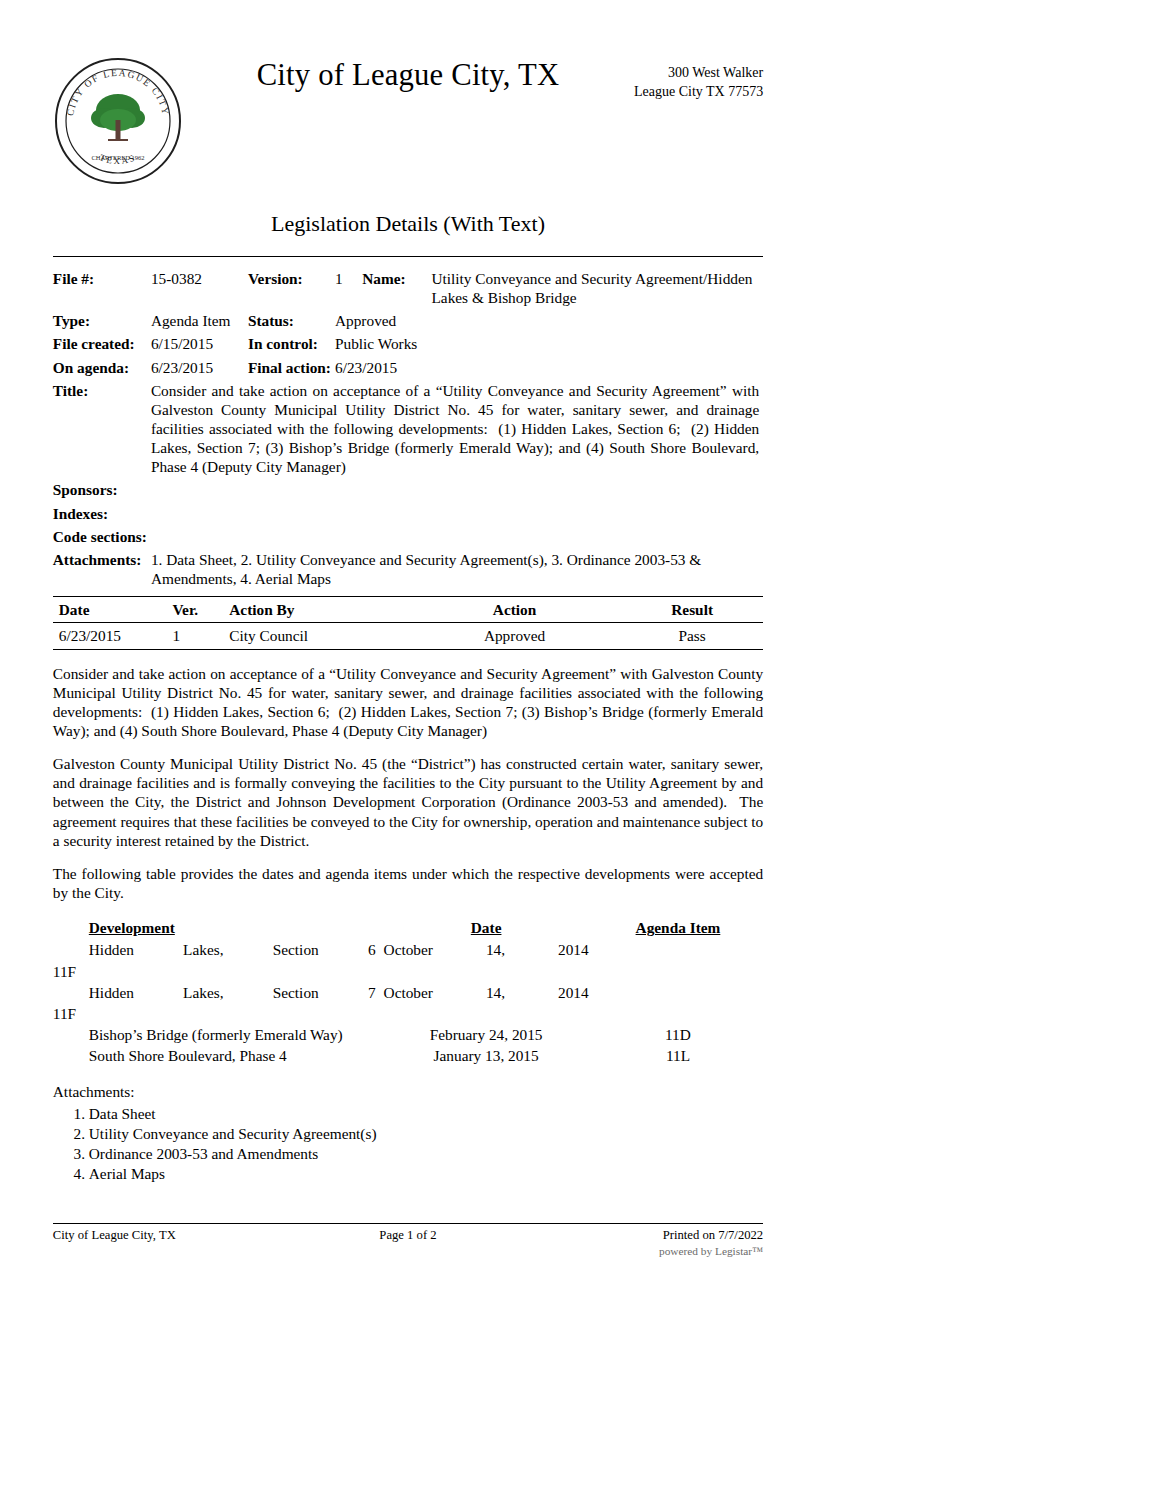CITY OF LEAGUE CITY TEXAS CHARTERED 1962
300 West Walker
League City TX 77573
City of League City, TX
Legislation Details (With Text)
| File #: | 15-0382 | Version: | 1 | Name: | Utility Conveyance and Security Agreement/Hidden Lakes & Bishop Bridge |
| Type: | Agenda Item | Status: | Approved |
| File created: | 6/15/2015 | In control: | Public Works |
| On agenda: | 6/23/2015 | Final action: | 6/23/2015 |
| Title: | Consider and take action on acceptance of a “Utility Conveyance and Security Agreement” with Galveston County Municipal Utility District No. 45 for water, sanitary sewer, and drainage facilities associated with the following developments: (1) Hidden Lakes, Section 6; (2) Hidden Lakes, Section 7; (3) Bishop’s Bridge (formerly Emerald Way); and (4) South Shore Boulevard, Phase 4 (Deputy City Manager) |
| Sponsors: | |
| Indexes: | |
| Code sections: | |
| Attachments: | 1. Data Sheet, 2. Utility Conveyance and Security Agreement(s), 3. Ordinance 2003-53 & Amendments, 4. Aerial Maps |
| Date | Ver. | Action By | Action | Result |
| --- | --- | --- | --- | --- |
| 6/23/2015 | 1 | City Council | Approved | Pass |
Consider and take action on acceptance of a “Utility Conveyance and Security Agreement” with Galveston County Municipal Utility District No. 45 for water, sanitary sewer, and drainage facilities associated with the following developments: (1) Hidden Lakes, Section 6; (2) Hidden Lakes, Section 7; (3) Bishop’s Bridge (formerly Emerald Way); and (4) South Shore Boulevard, Phase 4 (Deputy City Manager)
Galveston County Municipal Utility District No. 45 (the “District”) has constructed certain water, sanitary sewer, and drainage facilities and is formally conveying the facilities to the City pursuant to the Utility Agreement by and between the City, the District and Johnson Development Corporation (Ordinance 2003-53 and amended). The agreement requires that these facilities be conveyed to the City for ownership, operation and maintenance subject to a security interest retained by the District.
The following table provides the dates and agenda items under which the respective developments were accepted by the City.
| Development | Date | Agenda Item |
| --- | --- | --- |
| Hidden Lakes, Section 6 | October 14, 2014 | |
| 11F | | |
| Hidden Lakes, Section 7 | October 14, 2014 | |
| 11F | | |
| Bishop’s Bridge (formerly Emerald Way) | February 24, 2015 | 11D |
| South Shore Boulevard, Phase 4 | January 13, 2015 | 11L |
Attachments:
Data Sheet
Utility Conveyance and Security Agreement(s)
Ordinance 2003-53 and Amendments
Aerial Maps
City of League City, TX
Page 1 of 2
Printed on 7/7/2022
powered by Legistar™